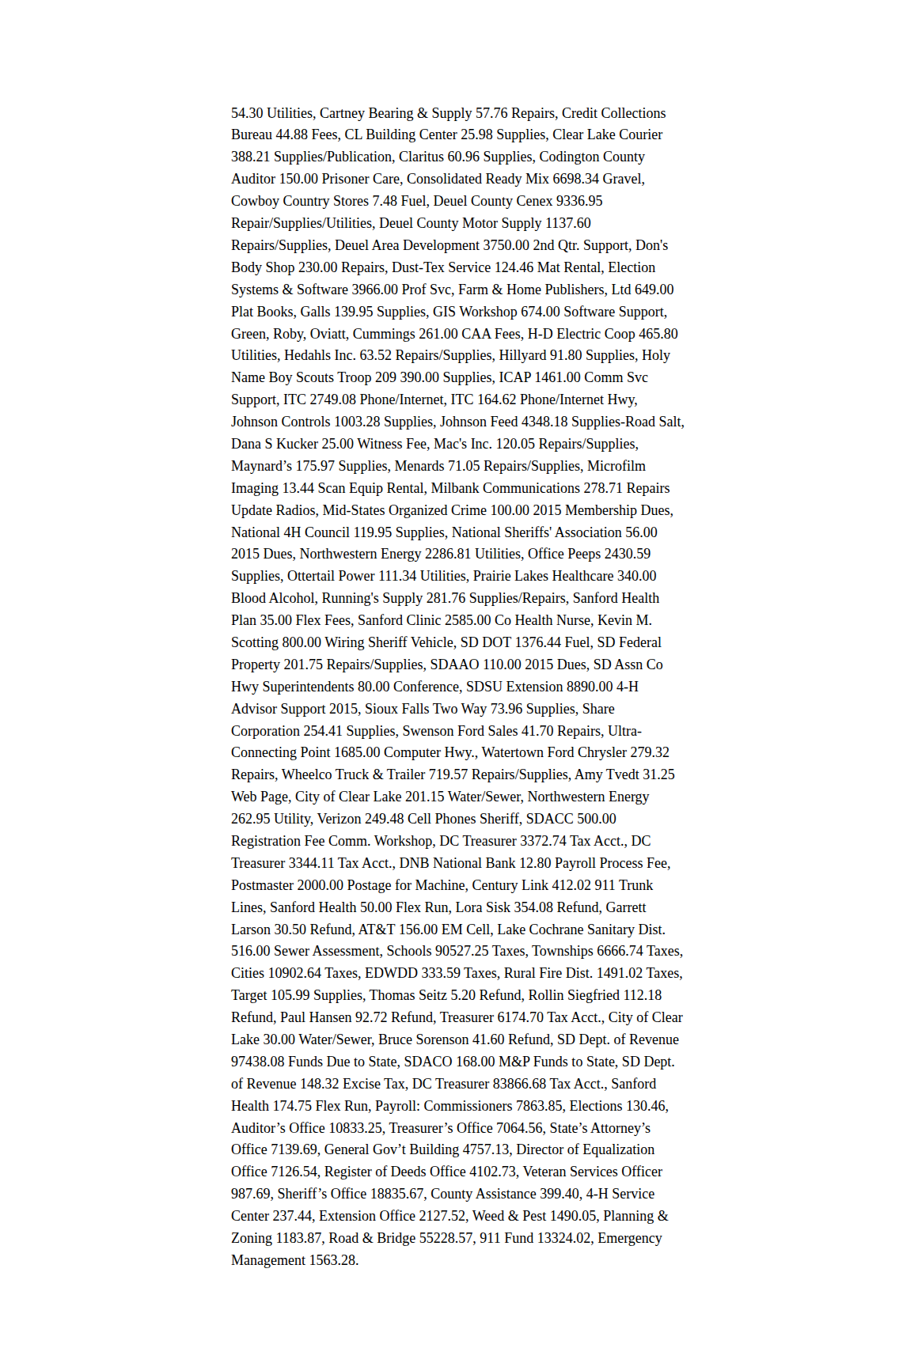54.30 Utilities, Cartney Bearing & Supply 57.76 Repairs, Credit Collections Bureau 44.88 Fees, CL Building Center 25.98 Supplies, Clear Lake Courier 388.21 Supplies/Publication, Claritus 60.96 Supplies, Codington County Auditor 150.00 Prisoner Care, Consolidated Ready Mix 6698.34 Gravel, Cowboy Country Stores 7.48 Fuel, Deuel County Cenex 9336.95 Repair/Supplies/Utilities, Deuel County Motor Supply 1137.60 Repairs/Supplies, Deuel Area Development 3750.00 2nd Qtr. Support, Don's Body Shop 230.00 Repairs, Dust-Tex Service 124.46 Mat Rental, Election Systems & Software 3966.00 Prof Svc, Farm & Home Publishers, Ltd 649.00 Plat Books, Galls 139.95 Supplies, GIS Workshop 674.00 Software Support, Green, Roby, Oviatt, Cummings 261.00 CAA Fees, H-D Electric Coop 465.80 Utilities, Hedahls Inc. 63.52 Repairs/Supplies, Hillyard 91.80 Supplies, Holy Name Boy Scouts Troop 209 390.00 Supplies, ICAP 1461.00 Comm Svc Support, ITC 2749.08 Phone/Internet, ITC 164.62 Phone/Internet Hwy, Johnson Controls 1003.28 Supplies, Johnson Feed 4348.18 Supplies-Road Salt, Dana S Kucker 25.00 Witness Fee, Mac's Inc. 120.05 Repairs/Supplies, Maynard’s 175.97 Supplies, Menards 71.05 Repairs/Supplies, Microfilm Imaging 13.44 Scan Equip Rental, Milbank Communications 278.71 Repairs Update Radios, Mid-States Organized Crime 100.00 2015 Membership Dues, National 4H Council 119.95 Supplies, National Sheriffs' Association 56.00 2015 Dues, Northwestern Energy 2286.81 Utilities, Office Peeps 2430.59 Supplies, Ottertail Power 111.34 Utilities, Prairie Lakes Healthcare 340.00 Blood Alcohol, Running's Supply 281.76 Supplies/Repairs, Sanford Health Plan 35.00 Flex Fees, Sanford Clinic 2585.00 Co Health Nurse, Kevin M. Scotting 800.00 Wiring Sheriff Vehicle, SD DOT 1376.44 Fuel, SD Federal Property 201.75 Repairs/Supplies, SDAAO 110.00 2015 Dues, SD Assn Co Hwy Superintendents 80.00 Conference, SDSU Extension 8890.00 4-H Advisor Support 2015, Sioux Falls Two Way 73.96 Supplies, Share Corporation 254.41 Supplies, Swenson Ford Sales 41.70 Repairs, Ultra-Connecting Point 1685.00 Computer Hwy., Watertown Ford Chrysler 279.32 Repairs, Wheelco Truck & Trailer 719.57 Repairs/Supplies, Amy Tvedt 31.25 Web Page, City of Clear Lake 201.15 Water/Sewer, Northwestern Energy 262.95 Utility, Verizon 249.48 Cell Phones Sheriff, SDACC 500.00 Registration Fee Comm. Workshop, DC Treasurer 3372.74 Tax Acct., DC Treasurer 3344.11 Tax Acct., DNB National Bank 12.80 Payroll Process Fee, Postmaster 2000.00 Postage for Machine, Century Link 412.02 911 Trunk Lines, Sanford Health 50.00 Flex Run, Lora Sisk 354.08 Refund, Garrett Larson 30.50 Refund, AT&T 156.00 EM Cell, Lake Cochrane Sanitary Dist. 516.00 Sewer Assessment, Schools 90527.25 Taxes, Townships 6666.74 Taxes, Cities 10902.64 Taxes, EDWDD 333.59 Taxes, Rural Fire Dist. 1491.02 Taxes, Target 105.99 Supplies, Thomas Seitz 5.20 Refund, Rollin Siegfried 112.18 Refund, Paul Hansen 92.72 Refund, Treasurer 6174.70 Tax Acct., City of Clear Lake 30.00 Water/Sewer, Bruce Sorenson 41.60 Refund, SD Dept. of Revenue 97438.08 Funds Due to State, SDACO 168.00 M&P Funds to State, SD Dept. of Revenue 148.32 Excise Tax, DC Treasurer 83866.68 Tax Acct., Sanford Health 174.75 Flex Run, Payroll: Commissioners 7863.85, Elections 130.46, Auditor’s Office 10833.25, Treasurer’s Office 7064.56, State’s Attorney’s Office 7139.69, General Gov’t Building 4757.13, Director of Equalization Office 7126.54, Register of Deeds Office 4102.73, Veteran Services Officer 987.69, Sheriff’s Office 18835.67, County Assistance 399.40, 4-H Service Center 237.44, Extension Office 2127.52, Weed & Pest 1490.05, Planning & Zoning 1183.87, Road & Bridge 55228.57, 911 Fund 13324.02, Emergency Management 1563.28.